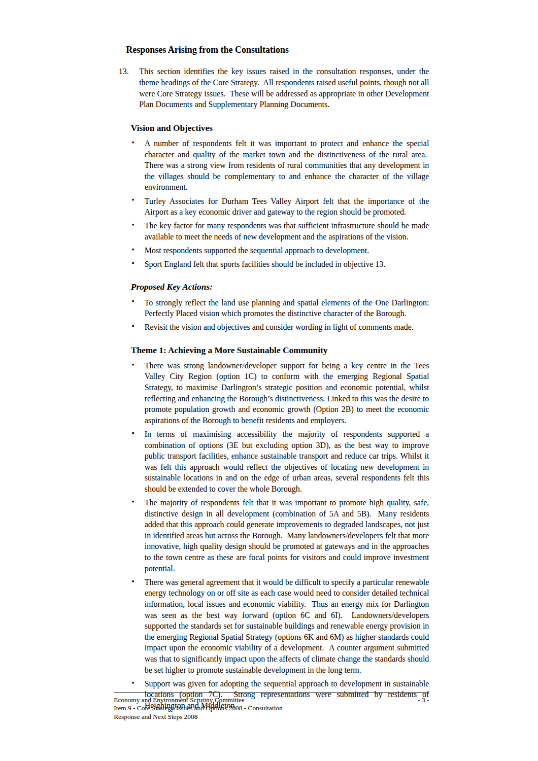Responses Arising from the Consultations
13.
This section identifies the key issues raised in the consultation responses, under the theme headings of the Core Strategy. All respondents raised useful points, though not all were Core Strategy issues. These will be addressed as appropriate in other Development Plan Documents and Supplementary Planning Documents.
Vision and Objectives
A number of respondents felt it was important to protect and enhance the special character and quality of the market town and the distinctiveness of the rural area. There was a strong view from residents of rural communities that any development in the villages should be complementary to and enhance the character of the village environment.
Turley Associates for Durham Tees Valley Airport felt that the importance of the Airport as a key economic driver and gateway to the region should be promoted.
The key factor for many respondents was that sufficient infrastructure should be made available to meet the needs of new development and the aspirations of the vision.
Most respondents supported the sequential approach to development.
Sport England felt that sports facilities should be included in objective 13.
Proposed Key Actions:
To strongly reflect the land use planning and spatial elements of the One Darlington: Perfectly Placed vision which promotes the distinctive character of the Borough.
Revisit the vision and objectives and consider wording in light of comments made.
Theme 1: Achieving a More Sustainable Community
There was strong landowner/developer support for being a key centre in the Tees Valley City Region (option 1C) to conform with the emerging Regional Spatial Strategy, to maximise Darlington’s strategic position and economic potential, whilst reflecting and enhancing the Borough’s distinctiveness. Linked to this was the desire to promote population growth and economic growth (Option 2B) to meet the economic aspirations of the Borough to benefit residents and employers.
In terms of maximising accessibility the majority of respondents supported a combination of options (3E but excluding option 3D), as the best way to improve public transport facilities, enhance sustainable transport and reduce car trips. Whilst it was felt this approach would reflect the objectives of locating new development in sustainable locations in and on the edge of urban areas, several respondents felt this should be extended to cover the whole Borough.
The majority of respondents felt that it was important to promote high quality, safe, distinctive design in all development (combination of 5A and 5B). Many residents added that this approach could generate improvements to degraded landscapes, not just in identified areas but across the Borough. Many landowners/developers felt that more innovative, high quality design should be promoted at gateways and in the approaches to the town centre as these are focal points for visitors and could improve investment potential.
There was general agreement that it would be difficult to specify a particular renewable energy technology on or off site as each case would need to consider detailed technical information, local issues and economic viability. Thus an energy mix for Darlington was seen as the best way forward (option 6C and 6I). Landowners/developers supported the standards set for sustainable buildings and renewable energy provision in the emerging Regional Spatial Strategy (options 6K and 6M) as higher standards could impact upon the economic viability of a development. A counter argument submitted was that to significantly impact upon the affects of climate change the standards should be set higher to promote sustainable development in the long term.
Support was given for adopting the sequential approach to development in sustainable locations (option 7C). Strong representations were submitted by residents of Heighington and Middleton
Economy and Environment Scrutiny Committee - 3 -
Item 9 - Core Strategy Issues and Options 2008 - Consultation Response and Next Steps 2008